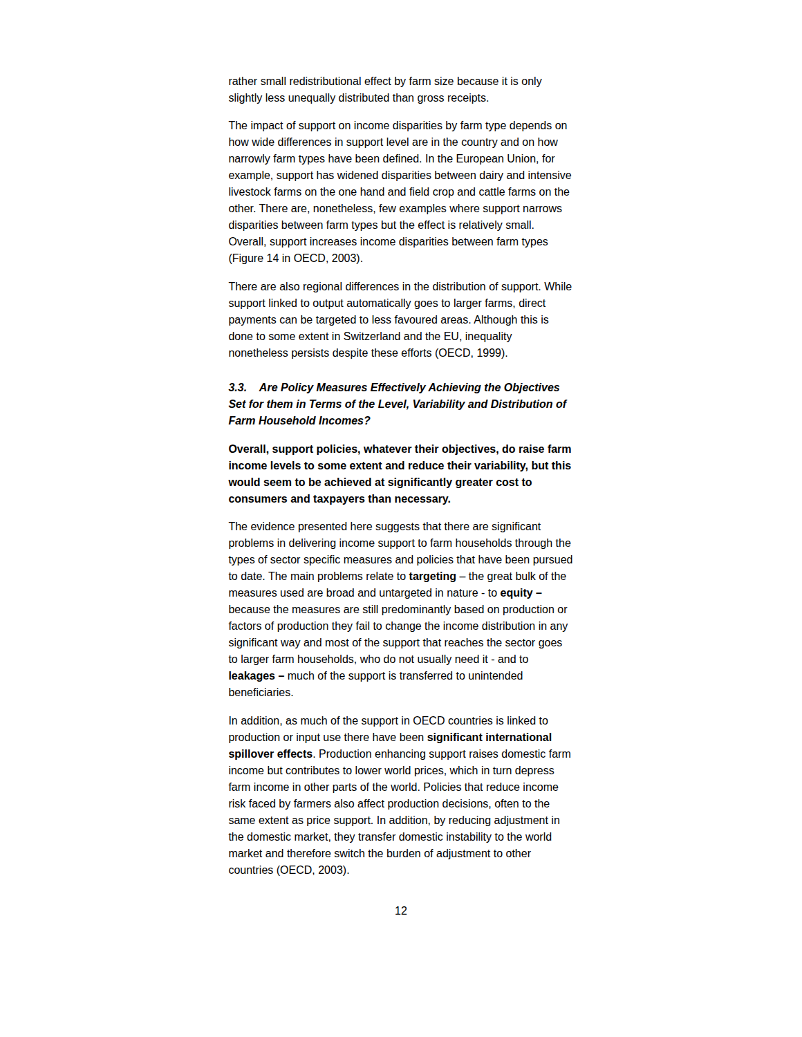rather small redistributional effect by farm size because it is only slightly less unequally distributed than gross receipts.
The impact of support on income disparities by farm type depends on how wide differences in support level are in the country and on how narrowly farm types have been defined. In the European Union, for example, support has widened disparities between dairy and intensive livestock farms on the one hand and field crop and cattle farms on the other. There are, nonetheless, few examples where support narrows disparities between farm types but the effect is relatively small. Overall, support increases income disparities between farm types (Figure 14 in OECD, 2003).
There are also regional differences in the distribution of support. While support linked to output automatically goes to larger farms, direct payments can be targeted to less favoured areas. Although this is done to some extent in Switzerland and the EU, inequality nonetheless persists despite these efforts (OECD, 1999).
3.3. Are Policy Measures Effectively Achieving the Objectives Set for them in Terms of the Level, Variability and Distribution of Farm Household Incomes?
Overall, support policies, whatever their objectives, do raise farm income levels to some extent and reduce their variability, but this would seem to be achieved at significantly greater cost to consumers and taxpayers than necessary.
The evidence presented here suggests that there are significant problems in delivering income support to farm households through the types of sector specific measures and policies that have been pursued to date. The main problems relate to targeting – the great bulk of the measures used are broad and untargeted in nature - to equity – because the measures are still predominantly based on production or factors of production they fail to change the income distribution in any significant way and most of the support that reaches the sector goes to larger farm households, who do not usually need it - and to leakages – much of the support is transferred to unintended beneficiaries.
In addition, as much of the support in OECD countries is linked to production or input use there have been significant international spillover effects. Production enhancing support raises domestic farm income but contributes to lower world prices, which in turn depress farm income in other parts of the world. Policies that reduce income risk faced by farmers also affect production decisions, often to the same extent as price support. In addition, by reducing adjustment in the domestic market, they transfer domestic instability to the world market and therefore switch the burden of adjustment to other countries (OECD, 2003).
12